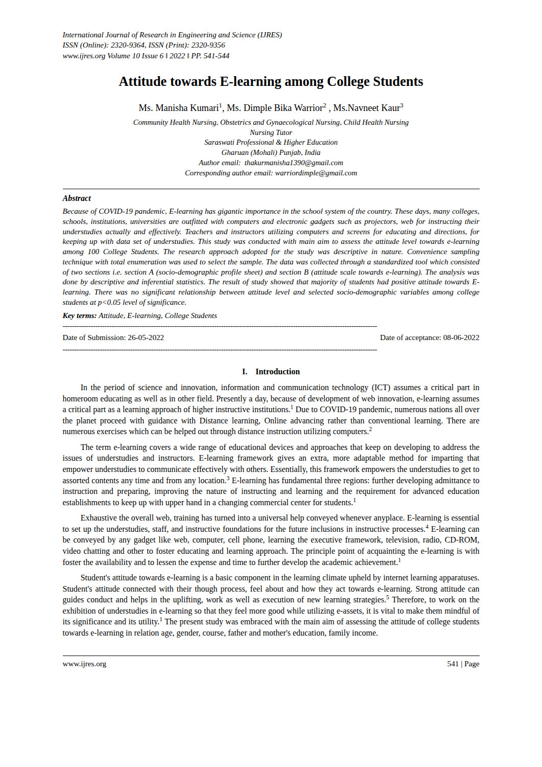International Journal of Research in Engineering and Science (IJRES)
ISSN (Online): 2320-9364, ISSN (Print): 2320-9356
www.ijres.org Volume 10 Issue 6 ǁ 2022 ǁ PP. 541-544
Attitude towards E-learning among College Students
Ms. Manisha Kumari1, Ms. Dimple Bika Warrior2 , Ms.Navneet Kaur3
Community Health Nursing, Obstetrics and Gynaecological Nursing, Child Health Nursing
Nursing Tutor
Saraswati Professional & Higher Education
Gharuan (Mohali) Punjab, India
Author email: thakurmanisha1390@gmail.com
Corresponding author email: warriordimple@gmail.com
Abstract
Because of COVID-19 pandemic, E-learning has gigantic importance in the school system of the country. These days, many colleges, schools, institutions, universities are outfitted with computers and electronic gadgets such as projectors, web for instructing their understudies actually and effectively. Teachers and instructors utilizing computers and screens for educating and directions, for keeping up with data set of understudies. This study was conducted with main aim to assess the attitude level towards e-learning among 100 College Students. The research approach adopted for the study was descriptive in nature. Convenience sampling technique with total enumeration was used to select the sample. The data was collected through a standardized tool which consisted of two sections i.e. section A (socio-demographic profile sheet) and section B (attitude scale towards e-learning). The analysis was done by descriptive and inferential statistics. The result of study showed that majority of students had positive attitude towards E-learning. There was no significant relationship between attitude level and selected socio-demographic variables among college students at p<0.05 level of significance.
Key terms: Attitude, E-learning, College Students
---------------------------------------------------------------------------------------------------------------------------------------
Date of Submission: 26-05-2022 Date of acceptance: 08-06-2022
---------------------------------------------------------------------------------------------------------------------------------------
I. Introduction
In the period of science and innovation, information and communication technology (ICT) assumes a critical part in homeroom educating as well as in other field. Presently a day, because of development of web innovation, e-learning assumes a critical part as a learning approach of higher instructive institutions.1 Due to COVID-19 pandemic, numerous nations all over the planet proceed with guidance with Distance learning, Online advancing rather than conventional learning. There are numerous exercises which can be helped out through distance instruction utilizing computers.2
The term e-learning covers a wide range of educational devices and approaches that keep on developing to address the issues of understudies and instructors. E-learning framework gives an extra, more adaptable method for imparting that empower understudies to communicate effectively with others. Essentially, this framework empowers the understudies to get to assorted contents any time and from any location.3 E-learning has fundamental three regions: further developing admittance to instruction and preparing, improving the nature of instructing and learning and the requirement for advanced education establishments to keep up with upper hand in a changing commercial center for students.1
Exhaustive the overall web, training has turned into a universal help conveyed whenever anyplace. E-learning is essential to set up the understudies, staff, and instructive foundations for the future inclusions in instructive processes.4 E-learning can be conveyed by any gadget like web, computer, cell phone, learning the executive framework, television, radio, CD-ROM, video chatting and other to foster educating and learning approach. The principle point of acquainting the e-learning is with foster the availability and to lessen the expense and time to further develop the academic achievement.1
Student's attitude towards e-learning is a basic component in the learning climate upheld by internet learning apparatuses. Student's attitude connected with their though process, feel about and how they act towards e-learning. Strong attitude can guides conduct and helps in the uplifting, work as well as execution of new learning strategies.5 Therefore, to work on the exhibition of understudies in e-learning so that they feel more good while utilizing e-assets, it is vital to make them mindful of its significance and its utility.1 The present study was embraced with the main aim of assessing the attitude of college students towards e-learning in relation age, gender, course, father and mother's education, family income.
www.ijres.org 541 | Page